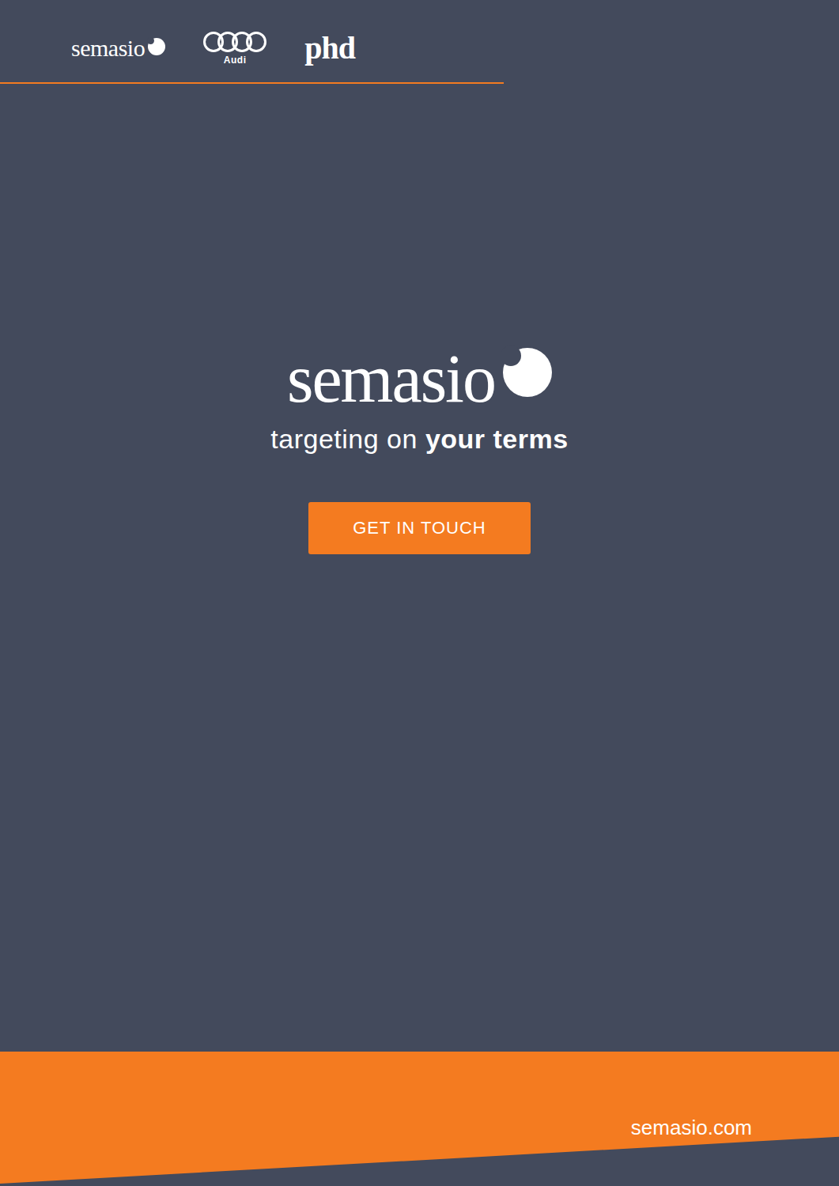semasio
Audi
phd
semasio
targeting on your terms
GET IN TOUCH
semasio.com